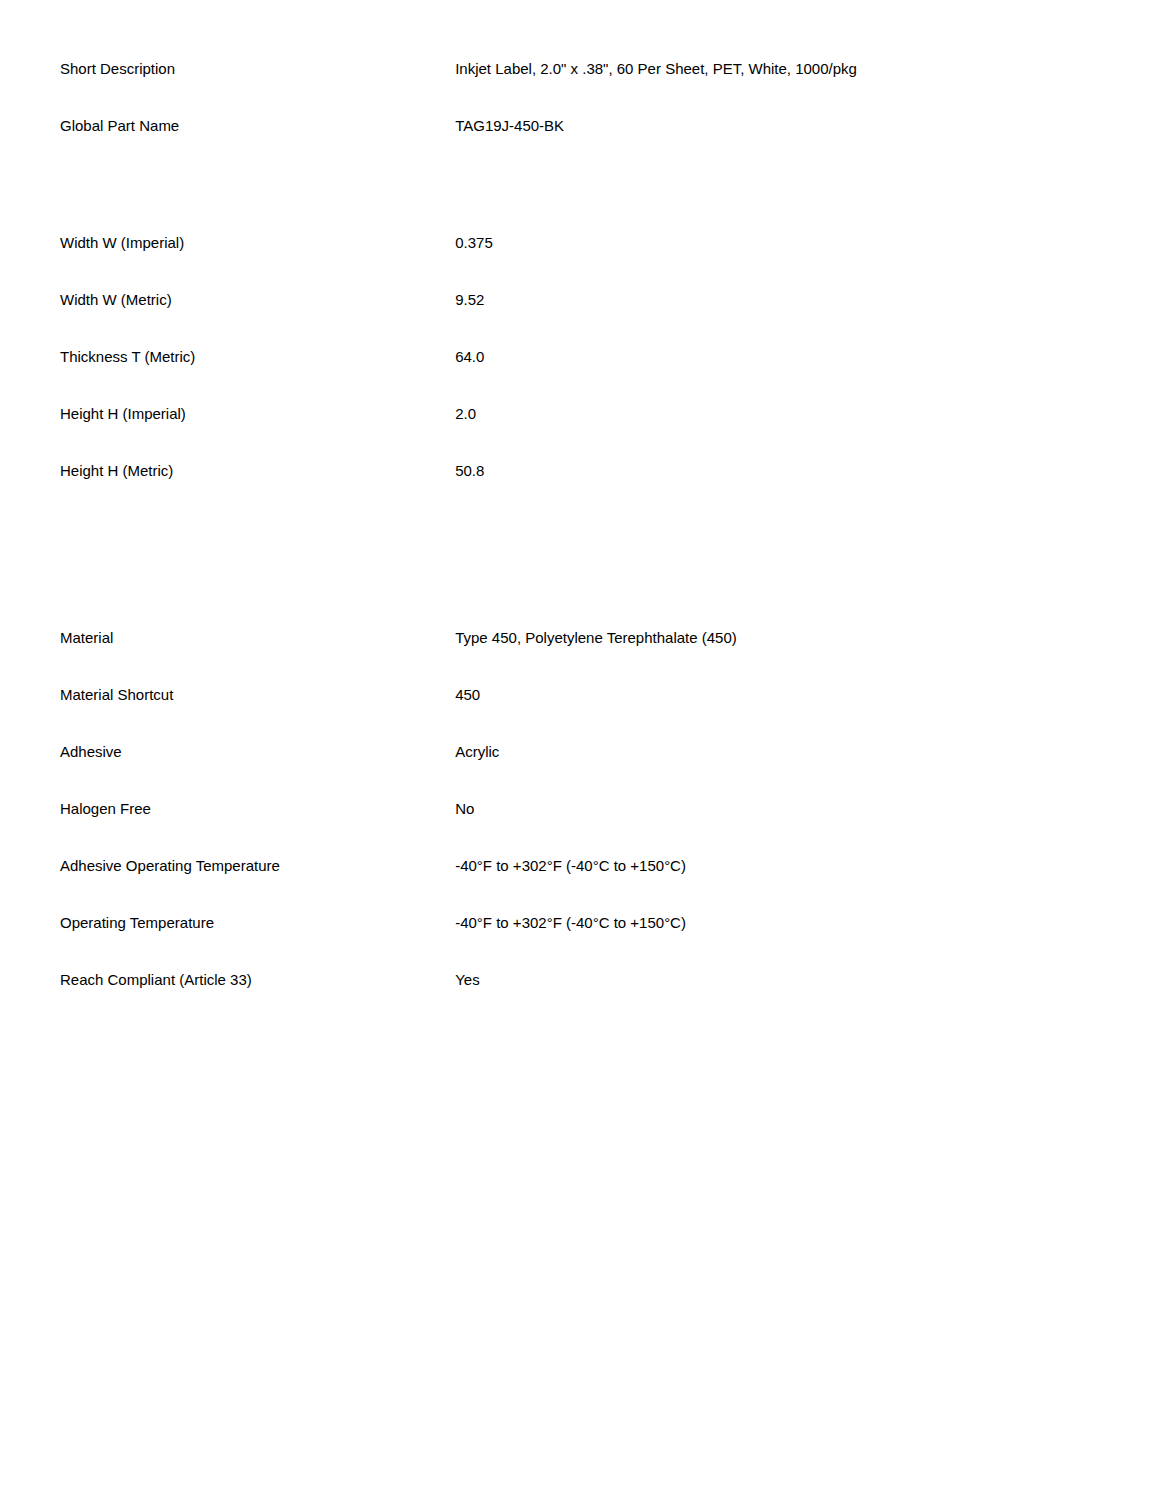| Short Description | Inkjet Label, 2.0" x .38", 60 Per Sheet, PET, White, 1000/pkg |
| Global Part Name | TAG19J-450-BK |
| Width W (Imperial) | 0.375 |
| Width W (Metric) | 9.52 |
| Thickness T (Metric) | 64.0 |
| Height H (Imperial) | 2.0 |
| Height H (Metric) | 50.8 |
| Material | Type 450, Polyetylene Terephthalate (450) |
| Material Shortcut | 450 |
| Adhesive | Acrylic |
| Halogen Free | No |
| Adhesive Operating Temperature | -40°F to +302°F (-40°C to +150°C) |
| Operating Temperature | -40°F to +302°F (-40°C to +150°C) |
| Reach Compliant (Article 33) | Yes |